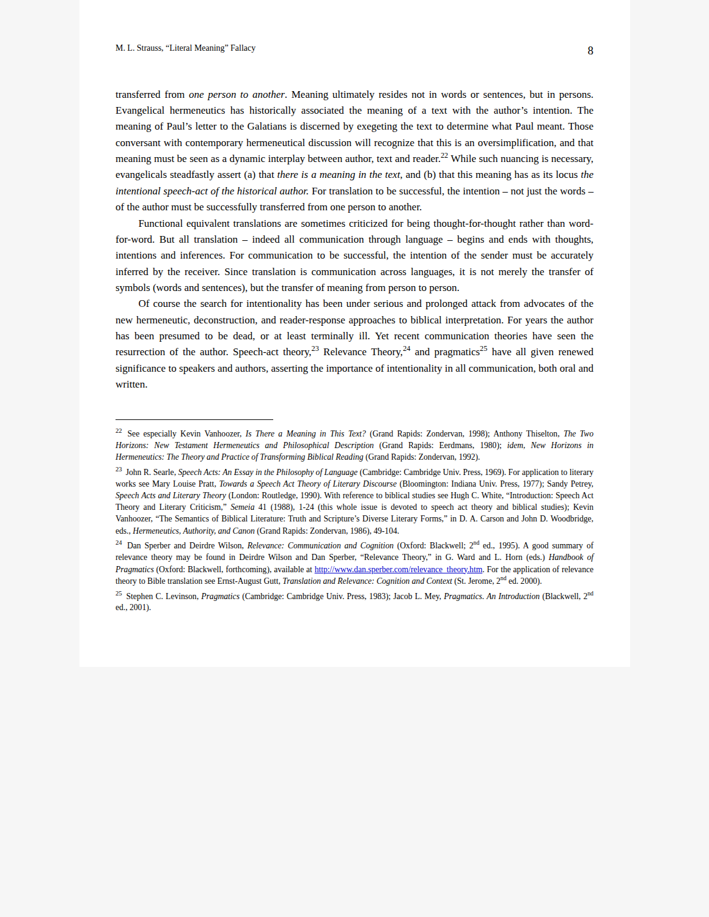M. L. Strauss, “Literal Meaning” Fallacy 8
transferred from one person to another. Meaning ultimately resides not in words or sentences, but in persons. Evangelical hermeneutics has historically associated the meaning of a text with the author’s intention. The meaning of Paul’s letter to the Galatians is discerned by exegeting the text to determine what Paul meant. Those conversant with contemporary hermeneutical discussion will recognize that this is an oversimplification, and that meaning must be seen as a dynamic interplay between author, text and reader.22 While such nuancing is necessary, evangelicals steadfastly assert (a) that there is a meaning in the text, and (b) that this meaning has as its locus the intentional speech-act of the historical author. For translation to be successful, the intention – not just the words – of the author must be successfully transferred from one person to another.
Functional equivalent translations are sometimes criticized for being thought-for-thought rather than word-for-word. But all translation – indeed all communication through language – begins and ends with thoughts, intentions and inferences. For communication to be successful, the intention of the sender must be accurately inferred by the receiver. Since translation is communication across languages, it is not merely the transfer of symbols (words and sentences), but the transfer of meaning from person to person.
Of course the search for intentionality has been under serious and prolonged attack from advocates of the new hermeneutic, deconstruction, and reader-response approaches to biblical interpretation. For years the author has been presumed to be dead, or at least terminally ill. Yet recent communication theories have seen the resurrection of the author. Speech-act theory,23 Relevance Theory,24 and pragmatics25 have all given renewed significance to speakers and authors, asserting the importance of intentionality in all communication, both oral and written.
22 See especially Kevin Vanhoozer, Is There a Meaning in This Text? (Grand Rapids: Zondervan, 1998); Anthony Thiselton, The Two Horizons: New Testament Hermeneutics and Philosophical Description (Grand Rapids: Eerdmans, 1980); idem, New Horizons in Hermeneutics: The Theory and Practice of Transforming Biblical Reading (Grand Rapids: Zondervan, 1992).
23 John R. Searle, Speech Acts: An Essay in the Philosophy of Language (Cambridge: Cambridge Univ. Press, 1969). For application to literary works see Mary Louise Pratt, Towards a Speech Act Theory of Literary Discourse (Bloomington: Indiana Univ. Press, 1977); Sandy Petrey, Speech Acts and Literary Theory (London: Routledge, 1990). With reference to biblical studies see Hugh C. White, “Introduction: Speech Act Theory and Literary Criticism,” Semeia 41 (1988), 1-24 (this whole issue is devoted to speech act theory and biblical studies); Kevin Vanhoozer, “The Semantics of Biblical Literature: Truth and Scripture’s Diverse Literary Forms,” in D. A. Carson and John D. Woodbridge, eds., Hermeneutics, Authority, and Canon (Grand Rapids: Zondervan, 1986), 49-104.
24 Dan Sperber and Deirdre Wilson, Relevance: Communication and Cognition (Oxford: Blackwell; 2nd ed., 1995). A good summary of relevance theory may be found in Deirdre Wilson and Dan Sperber, “Relevance Theory,” in G. Ward and L. Horn (eds.) Handbook of Pragmatics (Oxford: Blackwell, forthcoming), available at http://www.dan.sperber.com/relevance_theory.htm. For the application of relevance theory to Bible translation see Ernst-August Gutt, Translation and Relevance: Cognition and Context (St. Jerome, 2nd ed. 2000).
25 Stephen C. Levinson, Pragmatics (Cambridge: Cambridge Univ. Press, 1983); Jacob L. Mey, Pragmatics. An Introduction (Blackwell, 2nd ed., 2001).